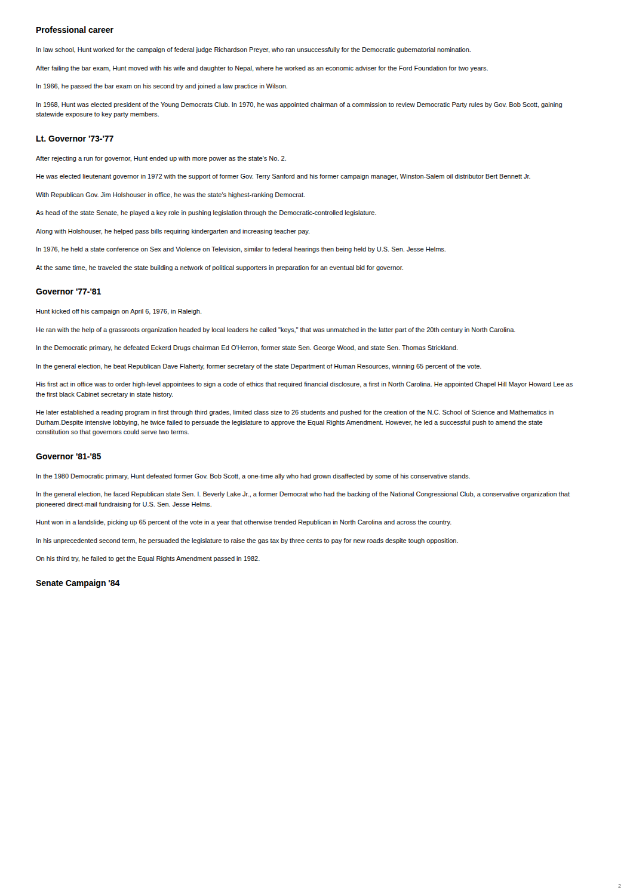Professional career
In law school, Hunt worked for the campaign of federal judge Richardson Preyer, who ran unsuccessfully for the Democratic gubernatorial nomination.
After failing the bar exam, Hunt moved with his wife and daughter to Nepal, where he worked as an economic adviser for the Ford Foundation for two years.
In 1966, he passed the bar exam on his second try and joined a law practice in Wilson.
In 1968, Hunt was elected president of the Young Democrats Club. In 1970, he was appointed chairman of a commission to review Democratic Party rules by Gov. Bob Scott, gaining statewide exposure to key party members.
Lt. Governor '73-'77
After rejecting a run for governor, Hunt ended up with more power as the state's No. 2.
He was elected lieutenant governor in 1972 with the support of former Gov. Terry Sanford and his former campaign manager, Winston-Salem oil distributor Bert Bennett Jr.
With Republican Gov. Jim Holshouser in office, he was the state's highest-ranking Democrat.
As head of the state Senate, he played a key role in pushing legislation through the Democratic-controlled legislature.
Along with Holshouser, he helped pass bills requiring kindergarten and increasing teacher pay.
In 1976, he held a state conference on Sex and Violence on Television, similar to federal hearings then being held by U.S. Sen. Jesse Helms.
At the same time, he traveled the state building a network of political supporters in preparation for an eventual bid for governor.
Governor '77-'81
Hunt kicked off his campaign on April 6, 1976, in Raleigh.
He ran with the help of a grassroots organization headed by local leaders he called "keys," that was unmatched in the latter part of the 20th century in North Carolina.
In the Democratic primary, he defeated Eckerd Drugs chairman Ed O'Herron, former state Sen. George Wood, and state Sen. Thomas Strickland.
In the general election, he beat Republican Dave Flaherty, former secretary of the state Department of Human Resources, winning 65 percent of the vote.
His first act in office was to order high-level appointees to sign a code of ethics that required financial disclosure, a first in North Carolina. He appointed Chapel Hill Mayor Howard Lee as the first black Cabinet secretary in state history.
He later established a reading program in first through third grades, limited class size to 26 students and pushed for the creation of the N.C. School of Science and Mathematics in Durham.Despite intensive lobbying, he twice failed to persuade the legislature to approve the Equal Rights Amendment. However, he led a successful push to amend the state constitution so that governors could serve two terms.
Governor '81-'85
In the 1980 Democratic primary, Hunt defeated former Gov. Bob Scott, a one-time ally who had grown disaffected by some of his conservative stands.
In the general election, he faced Republican state Sen. I. Beverly Lake Jr., a former Democrat who had the backing of the National Congressional Club, a conservative organization that pioneered direct-mail fundraising for U.S. Sen. Jesse Helms.
Hunt won in a landslide, picking up 65 percent of the vote in a year that otherwise trended Republican in North Carolina and across the country.
In his unprecedented second term, he persuaded the legislature to raise the gas tax by three cents to pay for new roads despite tough opposition.
On his third try, he failed to get the Equal Rights Amendment passed in 1982.
Senate Campaign '84
2